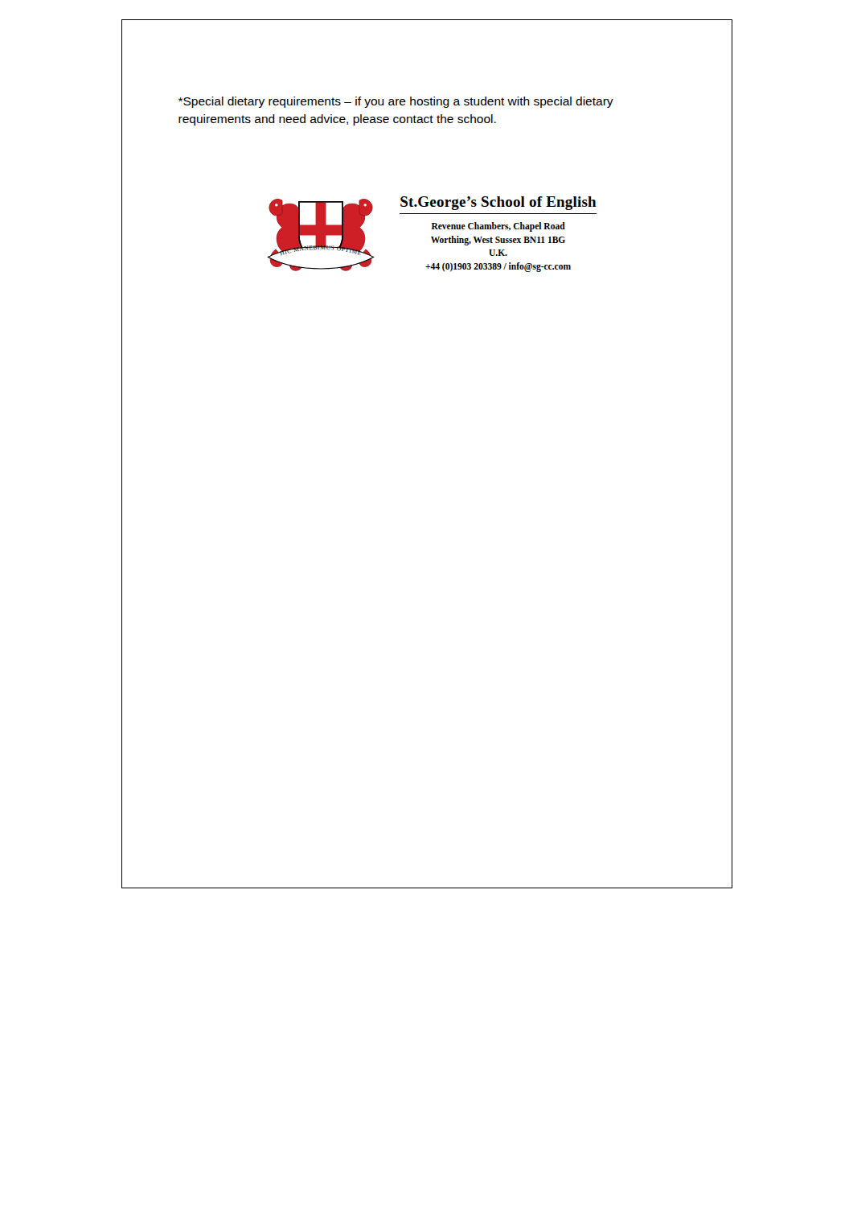*Special dietary requirements – if you are hosting a student with special dietary requirements and need advice, please contact the school.
Crest with two red lions supporting a shield bearing the St George's cross, with a motto ribbon reading HIC MANEBIMUS OPTIME HIC MANEBIMUS OPTIME
St.George’s School of English
Revenue Chambers, Chapel Road
Worthing, West Sussex BN11 1BG
U.K.
+44 (0)1903 203389 / info@sg-cc.com